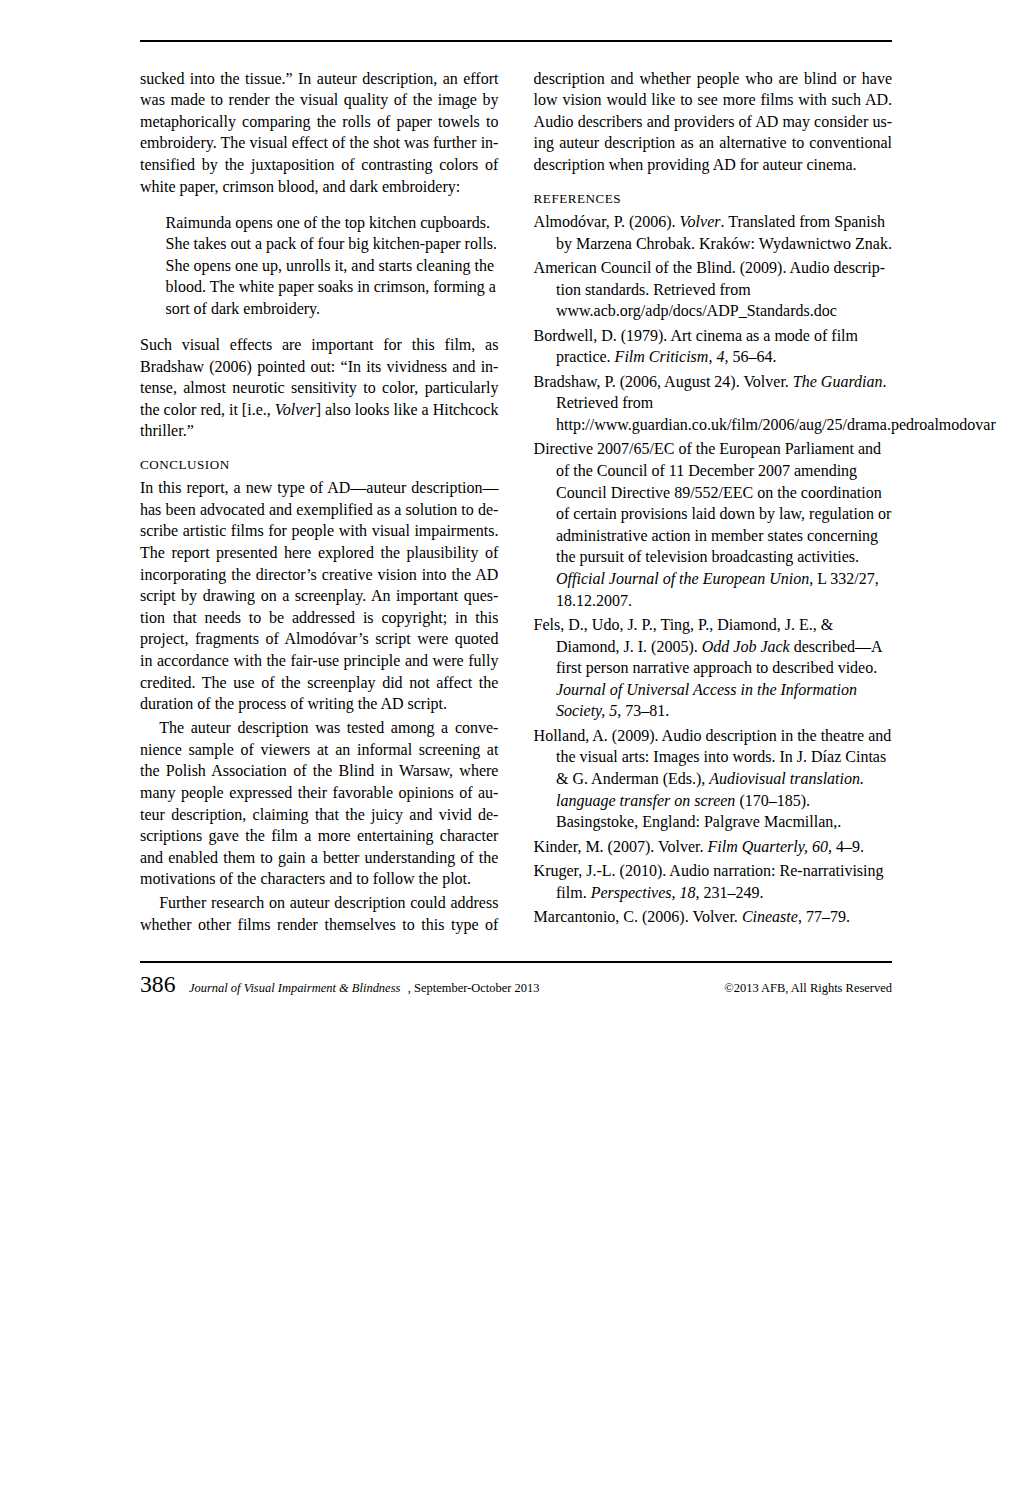sucked into the tissue.” In auteur description, an effort was made to render the visual quality of the image by metaphorically comparing the rolls of paper towels to embroidery. The visual effect of the shot was further intensified by the juxtaposition of contrasting colors of white paper, crimson blood, and dark embroidery:
Raimunda opens one of the top kitchen cupboards. She takes out a pack of four big kitchen-paper rolls. She opens one up, unrolls it, and starts cleaning the blood. The white paper soaks in crimson, forming a sort of dark embroidery.
Such visual effects are important for this film, as Bradshaw (2006) pointed out: “In its vividness and intense, almost neurotic sensitivity to color, particularly the color red, it [i.e., Volver] also looks like a Hitchcock thriller.”
Conclusion
In this report, a new type of AD—auteur description—has been advocated and exemplified as a solution to describe artistic films for people with visual impairments. The report presented here explored the plausibility of incorporating the director’s creative vision into the AD script by drawing on a screenplay. An important question that needs to be addressed is copyright; in this project, fragments of Almodóvar’s script were quoted in accordance with the fair-use principle and were fully credited. The use of the screenplay did not affect the duration of the process of writing the AD script.
The auteur description was tested among a convenience sample of viewers at an informal screening at the Polish Association of the Blind in Warsaw, where many people expressed their favorable opinions of auteur description, claiming that the juicy and vivid descriptions gave the film a more entertaining character and enabled them to gain a better understanding of the motivations of the characters and to follow the plot.
Further research on auteur description could address whether other films render themselves to this type of description and whether people who are blind or have low vision would like to see more films with such AD. Audio describers and providers of AD may consider using auteur description as an alternative to conventional description when providing AD for auteur cinema.
References
Almodóvar, P. (2006). Volver. Translated from Spanish by Marzena Chrobak. Kraków: Wydawnictwo Znak.
American Council of the Blind. (2009). Audio description standards. Retrieved from www.acb.org/adp/docs/ADP_Standards.doc
Bordwell, D. (1979). Art cinema as a mode of film practice. Film Criticism, 4, 56–64.
Bradshaw, P. (2006, August 24). Volver. The Guardian. Retrieved from http://www.guardian.co.uk/film/2006/aug/25/drama.pedroalmodovar
Directive 2007/65/EC of the European Parliament and of the Council of 11 December 2007 amending Council Directive 89/552/EEC on the coordination of certain provisions laid down by law, regulation or administrative action in member states concerning the pursuit of television broadcasting activities. Official Journal of the European Union, L 332/27, 18.12.2007.
Fels, D., Udo, J. P., Ting, P., Diamond, J. E., & Diamond, J. I. (2005). Odd Job Jack described—A first person narrative approach to described video. Journal of Universal Access in the Information Society, 5, 73–81.
Holland, A. (2009). Audio description in the theatre and the visual arts: Images into words. In J. Díaz Cintas & G. Anderman (Eds.), Audiovisual translation. language transfer on screen (170–185). Basingstoke, England: Palgrave Macmillan,.
Kinder, M. (2007). Volver. Film Quarterly, 60, 4–9.
Kruger, J.-L. (2010). Audio narration: Re-narrativising film. Perspectives, 18, 231–249.
Marcantonio, C. (2006). Volver. Cineaste, 77–79.
386 Journal of Visual Impairment & Blindness, September-October 2013 ©2013 AFB, All Rights Reserved